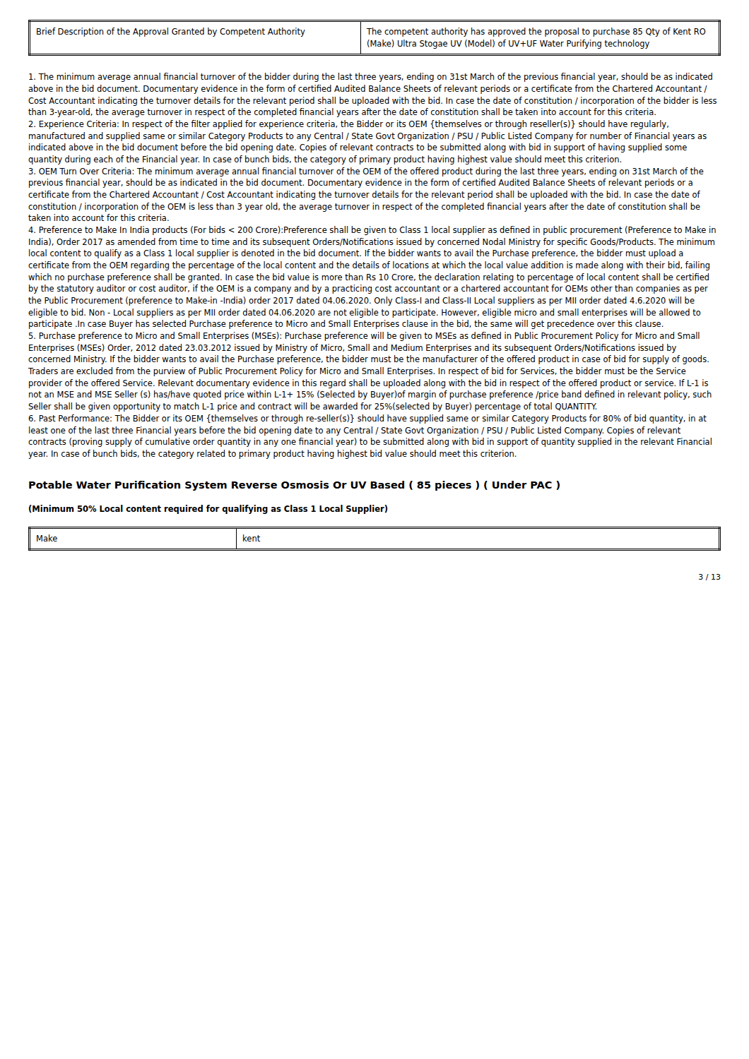| Brief Description of the Approval Granted by Competent Authority | The competent authority has approved the proposal to purchase 85 Qty of Kent RO (Make) Ultra Stogae UV (Model) of UV+UF Water Purifying technology |
1. The minimum average annual financial turnover of the bidder during the last three years, ending on 31st March of the previous financial year, should be as indicated above in the bid document. Documentary evidence in the form of certified Audited Balance Sheets of relevant periods or a certificate from the Chartered Accountant / Cost Accountant indicating the turnover details for the relevant period shall be uploaded with the bid. In case the date of constitution / incorporation of the bidder is less than 3-year-old, the average turnover in respect of the completed financial years after the date of constitution shall be taken into account for this criteria.
2. Experience Criteria: In respect of the filter applied for experience criteria, the Bidder or its OEM {themselves or through reseller(s)} should have regularly, manufactured and supplied same or similar Category Products to any Central / State Govt Organization / PSU / Public Listed Company for number of Financial years as indicated above in the bid document before the bid opening date. Copies of relevant contracts to be submitted along with bid in support of having supplied some quantity during each of the Financial year. In case of bunch bids, the category of primary product having highest value should meet this criterion.
3. OEM Turn Over Criteria: The minimum average annual financial turnover of the OEM of the offered product during the last three years, ending on 31st March of the previous financial year, should be as indicated in the bid document. Documentary evidence in the form of certified Audited Balance Sheets of relevant periods or a certificate from the Chartered Accountant / Cost Accountant indicating the turnover details for the relevant period shall be uploaded with the bid. In case the date of constitution / incorporation of the OEM is less than 3 year old, the average turnover in respect of the completed financial years after the date of constitution shall be taken into account for this criteria.
4. Preference to Make In India products (For bids < 200 Crore):Preference shall be given to Class 1 local supplier as defined in public procurement (Preference to Make in India), Order 2017 as amended from time to time and its subsequent Orders/Notifications issued by concerned Nodal Ministry for specific Goods/Products. The minimum local content to qualify as a Class 1 local supplier is denoted in the bid document. If the bidder wants to avail the Purchase preference, the bidder must upload a certificate from the OEM regarding the percentage of the local content and the details of locations at which the local value addition is made along with their bid, failing which no purchase preference shall be granted. In case the bid value is more than Rs 10 Crore, the declaration relating to percentage of local content shall be certified by the statutory auditor or cost auditor, if the OEM is a company and by a practicing cost accountant or a chartered accountant for OEMs other than companies as per the Public Procurement (preference to Make-in -India) order 2017 dated 04.06.2020. Only Class-I and Class-II Local suppliers as per MII order dated 4.6.2020 will be eligible to bid. Non - Local suppliers as per MII order dated 04.06.2020 are not eligible to participate. However, eligible micro and small enterprises will be allowed to participate .In case Buyer has selected Purchase preference to Micro and Small Enterprises clause in the bid, the same will get precedence over this clause.
5. Purchase preference to Micro and Small Enterprises (MSEs): Purchase preference will be given to MSEs as defined in Public Procurement Policy for Micro and Small Enterprises (MSEs) Order, 2012 dated 23.03.2012 issued by Ministry of Micro, Small and Medium Enterprises and its subsequent Orders/Notifications issued by concerned Ministry. If the bidder wants to avail the Purchase preference, the bidder must be the manufacturer of the offered product in case of bid for supply of goods. Traders are excluded from the purview of Public Procurement Policy for Micro and Small Enterprises. In respect of bid for Services, the bidder must be the Service provider of the offered Service. Relevant documentary evidence in this regard shall be uploaded along with the bid in respect of the offered product or service. If L-1 is not an MSE and MSE Seller (s) has/have quoted price within L-1+ 15% (Selected by Buyer)of margin of purchase preference /price band defined in relevant policy, such Seller shall be given opportunity to match L-1 price and contract will be awarded for 25%(selected by Buyer) percentage of total QUANTITY.
6. Past Performance: The Bidder or its OEM {themselves or through re-seller(s)} should have supplied same or similar Category Products for 80% of bid quantity, in at least one of the last three Financial years before the bid opening date to any Central / State Govt Organization / PSU / Public Listed Company. Copies of relevant contracts (proving supply of cumulative order quantity in any one financial year) to be submitted along with bid in support of quantity supplied in the relevant Financial year. In case of bunch bids, the category related to primary product having highest bid value should meet this criterion.
Potable Water Purification System Reverse Osmosis Or UV Based ( 85 pieces ) ( Under PAC )
(Minimum 50% Local content required for qualifying as Class 1 Local Supplier)
| Make | kent |
3 / 13